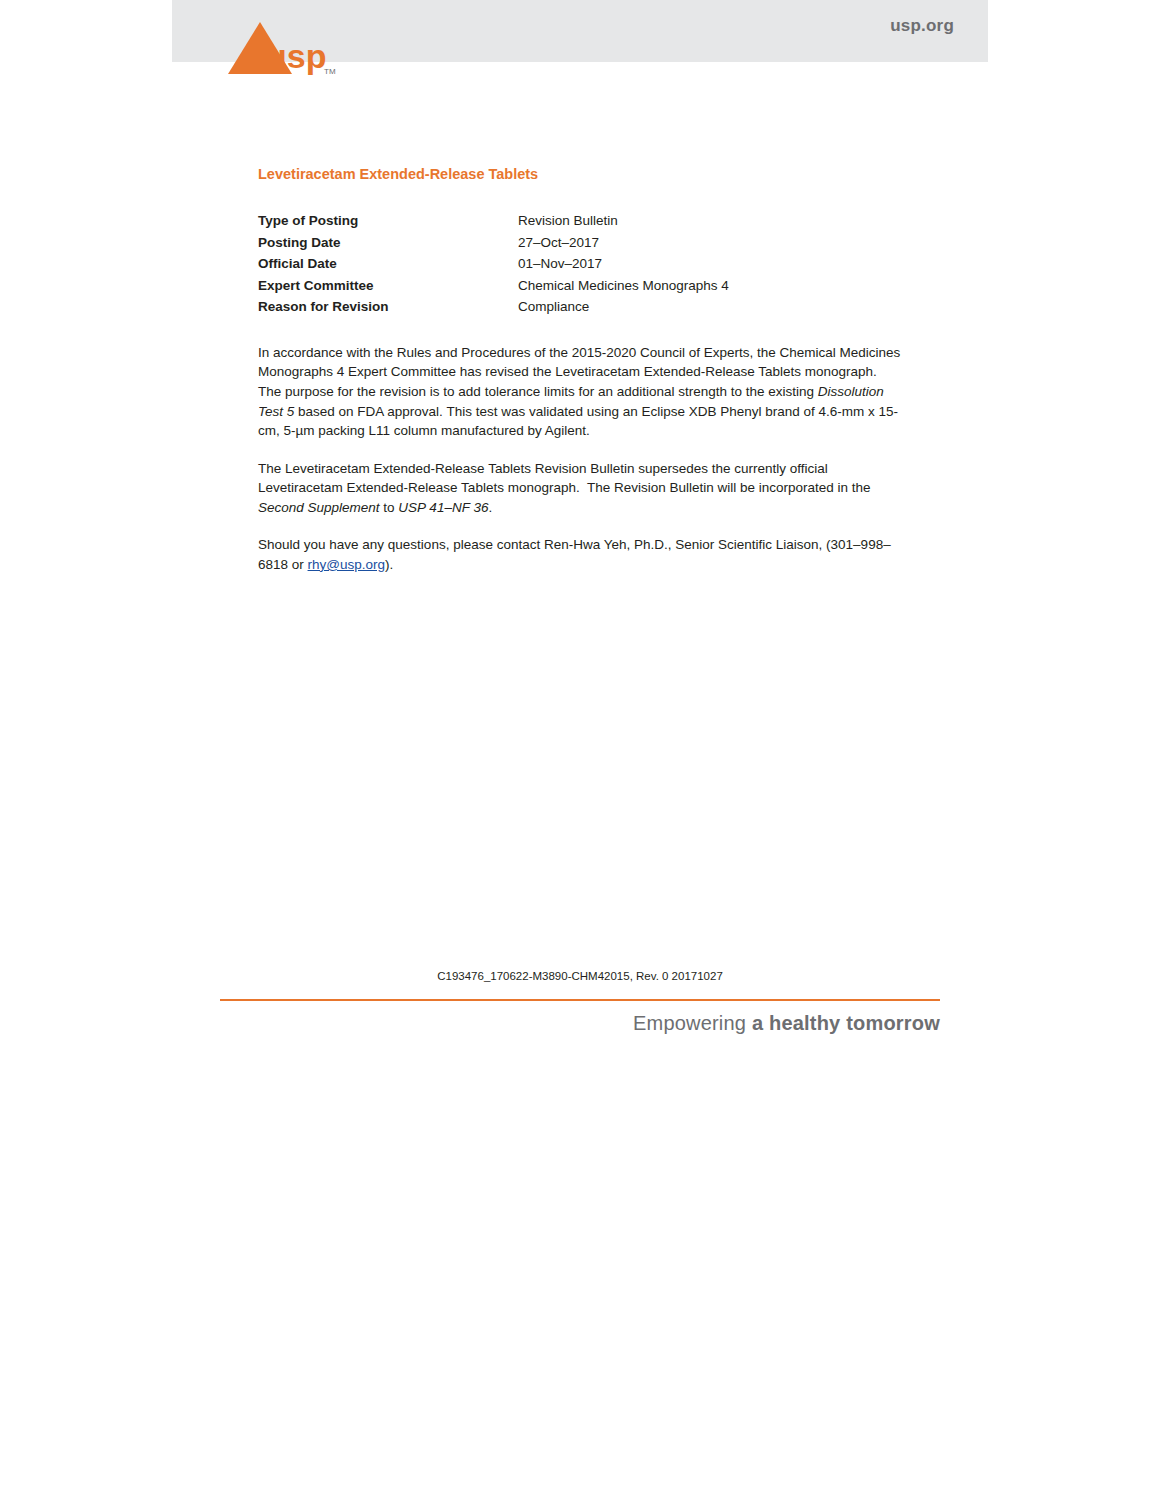usp.org
usp TM
Levetiracetam Extended-Release Tablets
| Type of Posting | Revision Bulletin |
| Posting Date | 27–Oct–2017 |
| Official Date | 01–Nov–2017 |
| Expert Committee | Chemical Medicines Monographs 4 |
| Reason for Revision | Compliance |
In accordance with the Rules and Procedures of the 2015-2020 Council of Experts, the Chemical Medicines Monographs 4 Expert Committee has revised the Levetiracetam Extended-Release Tablets monograph. The purpose for the revision is to add tolerance limits for an additional strength to the existing Dissolution Test 5 based on FDA approval. This test was validated using an Eclipse XDB Phenyl brand of 4.6-mm x 15-cm, 5-µm packing L11 column manufactured by Agilent.
The Levetiracetam Extended-Release Tablets Revision Bulletin supersedes the currently official Levetiracetam Extended-Release Tablets monograph. The Revision Bulletin will be incorporated in the Second Supplement to USP 41–NF 36.
Should you have any questions, please contact Ren-Hwa Yeh, Ph.D., Senior Scientific Liaison, (301–998–6818 or rhy@usp.org).
C193476_170622-M3890-CHM42015, Rev. 0 20171027
Empowering a healthy tomorrow